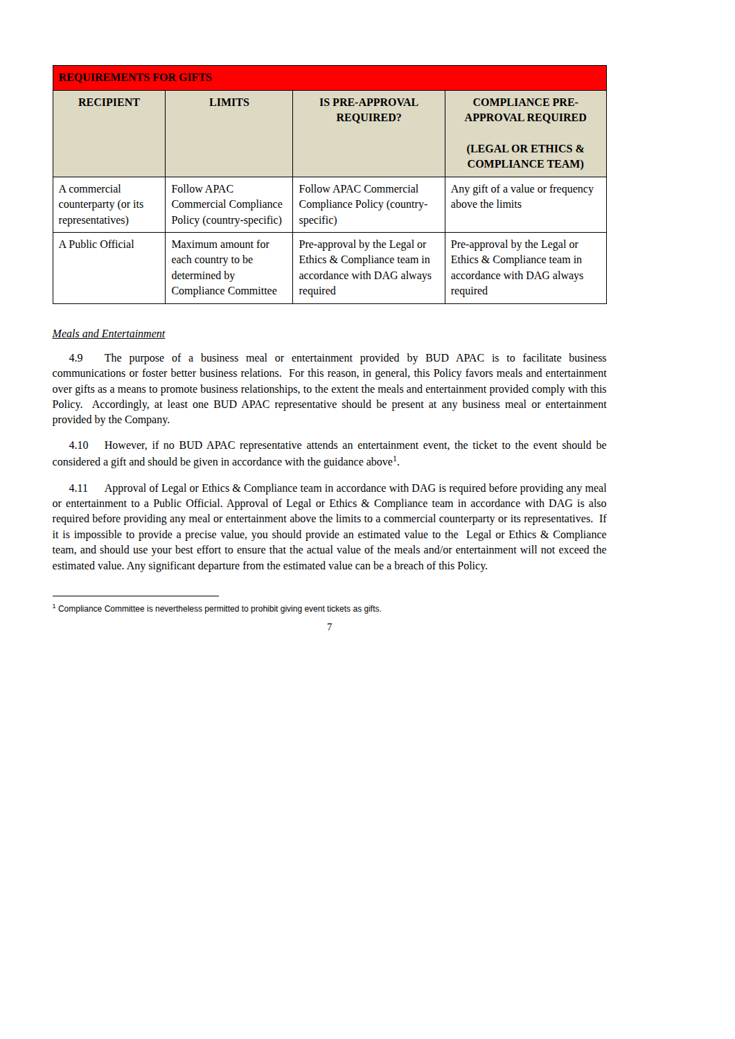| REQUIREMENTS FOR GIFTS |
| --- |
| RECIPIENT | LIMITS | IS PRE-APPROVAL REQUIRED? | COMPLIANCE PRE-APPROVAL REQUIRED (LEGAL OR ETHICS & COMPLIANCE TEAM) |
| A commercial counterparty (or its representatives) | Follow APAC Commercial Compliance Policy (country-specific) | Follow APAC Commercial Compliance Policy (country-specific) | Any gift of a value or frequency above the limits |
| A Public Official | Maximum amount for each country to be determined by Compliance Committee | Pre-approval by the Legal or Ethics & Compliance team in accordance with DAG always required | Pre-approval by the Legal or Ethics & Compliance team in accordance with DAG always required |
Meals and Entertainment
4.9 The purpose of a business meal or entertainment provided by BUD APAC is to facilitate business communications or foster better business relations. For this reason, in general, this Policy favors meals and entertainment over gifts as a means to promote business relationships, to the extent the meals and entertainment provided comply with this Policy. Accordingly, at least one BUD APAC representative should be present at any business meal or entertainment provided by the Company.
4.10 However, if no BUD APAC representative attends an entertainment event, the ticket to the event should be considered a gift and should be given in accordance with the guidance above1.
4.11 Approval of Legal or Ethics & Compliance team in accordance with DAG is required before providing any meal or entertainment to a Public Official. Approval of Legal or Ethics & Compliance team in accordance with DAG is also required before providing any meal or entertainment above the limits to a commercial counterparty or its representatives. If it is impossible to provide a precise value, you should provide an estimated value to the Legal or Ethics & Compliance team, and should use your best effort to ensure that the actual value of the meals and/or entertainment will not exceed the estimated value. Any significant departure from the estimated value can be a breach of this Policy.
1 Compliance Committee is nevertheless permitted to prohibit giving event tickets as gifts.
7